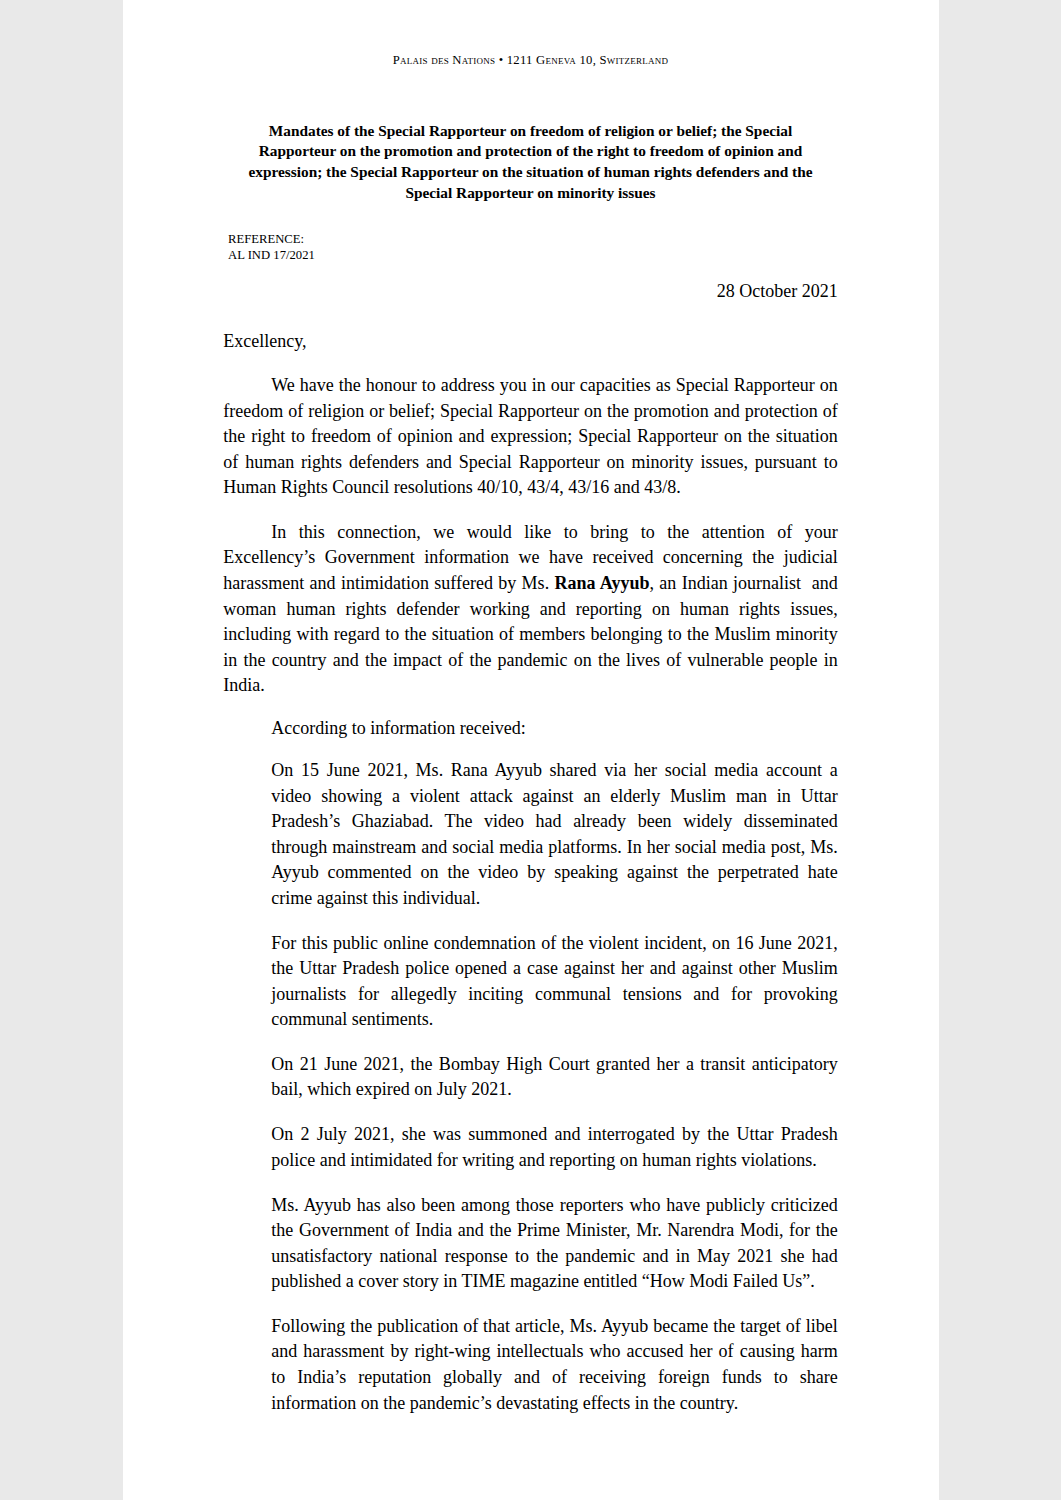Palais des Nations • 1211 Geneva 10, Switzerland
Mandates of the Special Rapporteur on freedom of religion or belief; the Special Rapporteur on the promotion and protection of the right to freedom of opinion and expression; the Special Rapporteur on the situation of human rights defenders and the Special Rapporteur on minority issues
REFERENCE:
AL IND 17/2021
28 October 2021
Excellency,
We have the honour to address you in our capacities as Special Rapporteur on freedom of religion or belief; Special Rapporteur on the promotion and protection of the right to freedom of opinion and expression; Special Rapporteur on the situation of human rights defenders and Special Rapporteur on minority issues, pursuant to Human Rights Council resolutions 40/10, 43/4, 43/16 and 43/8.
In this connection, we would like to bring to the attention of your Excellency’s Government information we have received concerning the judicial harassment and intimidation suffered by Ms. Rana Ayyub, an Indian journalist and woman human rights defender working and reporting on human rights issues, including with regard to the situation of members belonging to the Muslim minority in the country and the impact of the pandemic on the lives of vulnerable people in India.
According to information received:
On 15 June 2021, Ms. Rana Ayyub shared via her social media account a video showing a violent attack against an elderly Muslim man in Uttar Pradesh’s Ghaziabad. The video had already been widely disseminated through mainstream and social media platforms. In her social media post, Ms. Ayyub commented on the video by speaking against the perpetrated hate crime against this individual.
For this public online condemnation of the violent incident, on 16 June 2021, the Uttar Pradesh police opened a case against her and against other Muslim journalists for allegedly inciting communal tensions and for provoking communal sentiments.
On 21 June 2021, the Bombay High Court granted her a transit anticipatory bail, which expired on July 2021.
On 2 July 2021, she was summoned and interrogated by the Uttar Pradesh police and intimidated for writing and reporting on human rights violations.
Ms. Ayyub has also been among those reporters who have publicly criticized the Government of India and the Prime Minister, Mr. Narendra Modi, for the unsatisfactory national response to the pandemic and in May 2021 she had published a cover story in TIME magazine entitled “How Modi Failed Us”.
Following the publication of that article, Ms. Ayyub became the target of libel and harassment by right-wing intellectuals who accused her of causing harm to India’s reputation globally and of receiving foreign funds to share information on the pandemic’s devastating effects in the country.